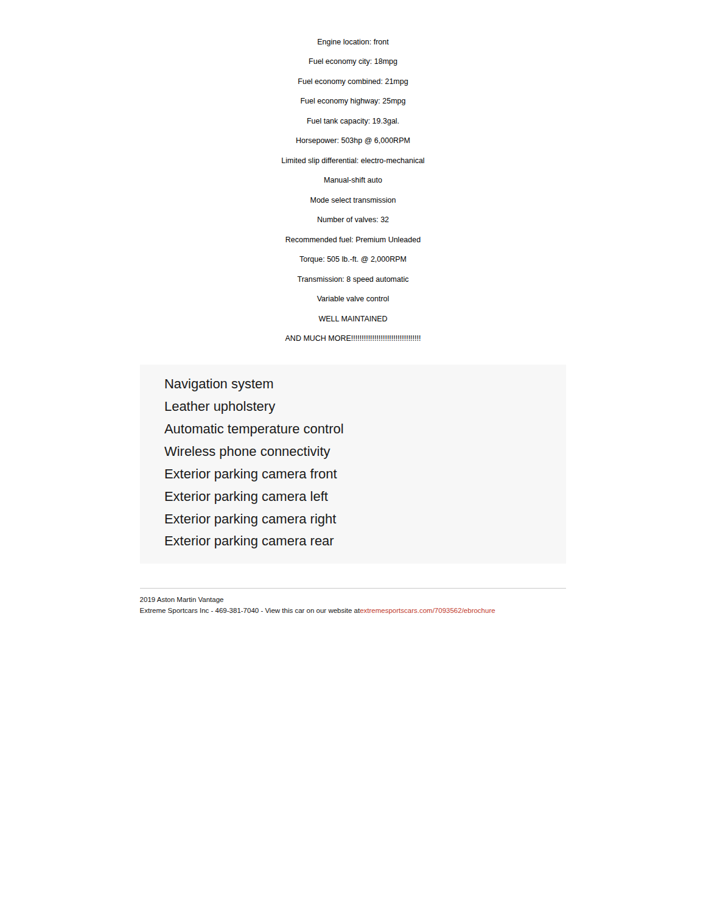Engine location: front
Fuel economy city: 18mpg
Fuel economy combined: 21mpg
Fuel economy highway: 25mpg
Fuel tank capacity: 19.3gal.
Horsepower: 503hp @ 6,000RPM
Limited slip differential: electro-mechanical
Manual-shift auto
Mode select transmission
Number of valves: 32
Recommended fuel: Premium Unleaded
Torque: 505 lb.-ft. @ 2,000RPM
Transmission: 8 speed automatic
Variable valve control
WELL MAINTAINED
AND MUCH MORE!!!!!!!!!!!!!!!!!!!!!!!!!!!!!!!!!
Navigation system
Leather upholstery
Automatic temperature control
Wireless phone connectivity
Exterior parking camera front
Exterior parking camera left
Exterior parking camera right
Exterior parking camera rear
2019 Aston Martin Vantage
Extreme Sportcars Inc - 469-381-7040 - View this car on our website atextremesportscars.com/7093562/ebrochure